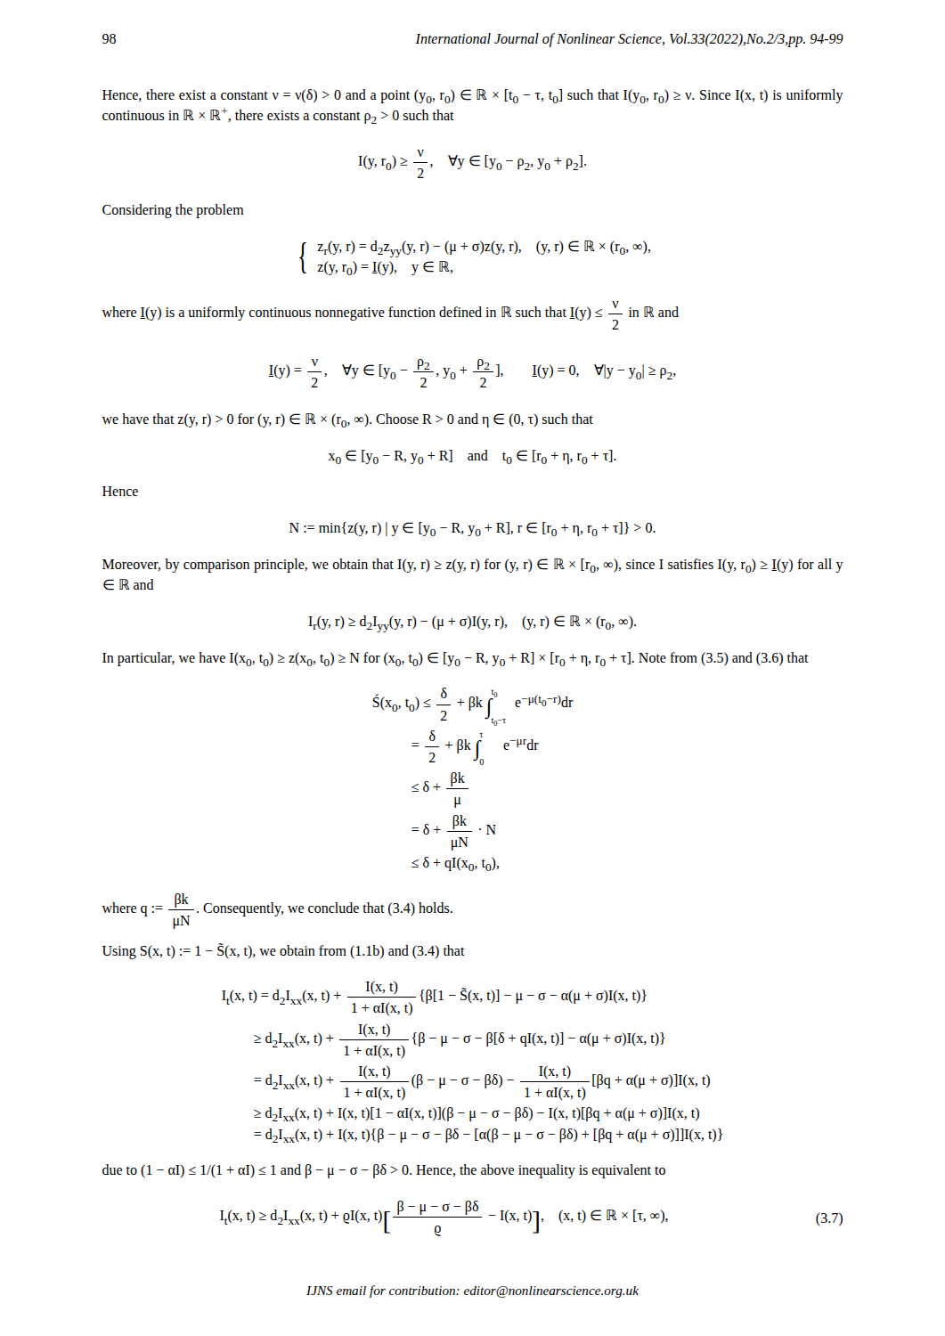98 International Journal of Nonlinear Science, Vol.33(2022),No.2/3,pp. 94-99
Hence, there exist a constant ν = ν(δ) > 0 and a point (y0, r0) ∈ ℝ × [t0 − τ, t0] such that I(y0, r0) ≥ ν. Since I(x, t) is uniformly continuous in ℝ × ℝ+, there exists a constant ρ2 > 0 such that
I(y, r0) ≥ ν 2, ∀y ∈ [y0 − ρ2, y0 + ρ2].
Considering the problem
{ zr(y, r) = d2zyy(y, r) − (μ + σ)z(y, r), (y, r) ∈ ℝ × (r0, ∞), z(y, r0) = I(y), y ∈ ℝ,
where I(y) is a uniformly continuous nonnegative function defined in ℝ such that I(y) ≤ ν 2 in ℝ and
I(y) = ν 2, ∀y ∈ [y0 − ρ22, y0 + ρ22], I(y) = 0, ∀|y − y0| ≥ ρ2,
we have that z(y, r) > 0 for (y, r) ∈ ℝ × (r0, ∞). Choose R > 0 and η ∈ (0, τ) such that
x0 ∈ [y0 − R, y0 + R] and t0 ∈ [r0 + η, r0 + τ].
Hence
N := min{z(y, r) | y ∈ [y0 − R, y0 + R], r ∈ [r0 + η, r0 + τ]} > 0.
Moreover, by comparison principle, we obtain that I(y, r) ≥ z(y, r) for (y, r) ∈ ℝ × [r0, ∞), since I satisfies I(y, r0) ≥ I(y) for all y ∈ ℝ and
Ir(y, r) ≥ d2Iyy(y, r) − (μ + σ)I(y, r), (y, r) ∈ ℝ × (r0, ∞).
In particular, we have I(x0, t0) ≥ z(x0, t0) ≥ N for (x0, t0) ∈ [y0 − R, y0 + R] × [r0 + η, r0 + τ]. Note from (3.5) and (3.6) that
Ś(x0, t0) ≤ δ 2 + βk ∫t0 t0−τ e−μ(t0−r)dr = δ 2 + βk ∫τ 0 e−μrdr ≤ δ + βk μ = δ + βk μN · N ≤ δ + qI(x0, t0),
where q := βk μN. Consequently, we conclude that (3.4) holds.
Using S(x, t) := 1 − S̃(x, t), we obtain from (1.1b) and (3.4) that
It(x, t) = d2Ixx(x, t) + I(x, t) 1 + αI(x, t){β[1 − S̃(x, t)] − μ − σ − α(μ + σ)I(x, t)} ≥ d2Ixx(x, t) + I(x, t) 1 + αI(x, t){β − μ − σ − β[δ + qI(x, t)] − α(μ + σ)I(x, t)} = d2Ixx(x, t) + I(x, t) 1 + αI(x, t)(β − μ − σ − βδ) − I(x, t) 1 + αI(x, t)[βq + α(μ + σ)]I(x, t) ≥ d2Ixx(x, t) + I(x, t)[1 − αI(x, t)](β − μ − σ − βδ) − I(x, t)[βq + α(μ + σ)]I(x, t) = d2Ixx(x, t) + I(x, t){β − μ − σ − βδ − [α(β − μ − σ − βδ) + [βq + α(μ + σ)]]I(x, t)}
due to (1 − αI) ≤ 1/(1 + αI) ≤ 1 and β − μ − σ − βδ > 0. Hence, the above inequality is equivalent to
It(x, t) ≥ d2Ixx(x, t) + ϱI(x, t)[β − μ − σ − βδ ϱ − I(x, t)], (x, t) ∈ ℝ × [τ, ∞), (3.7)
IJNS email for contribution: editor@nonlinearscience.org.uk